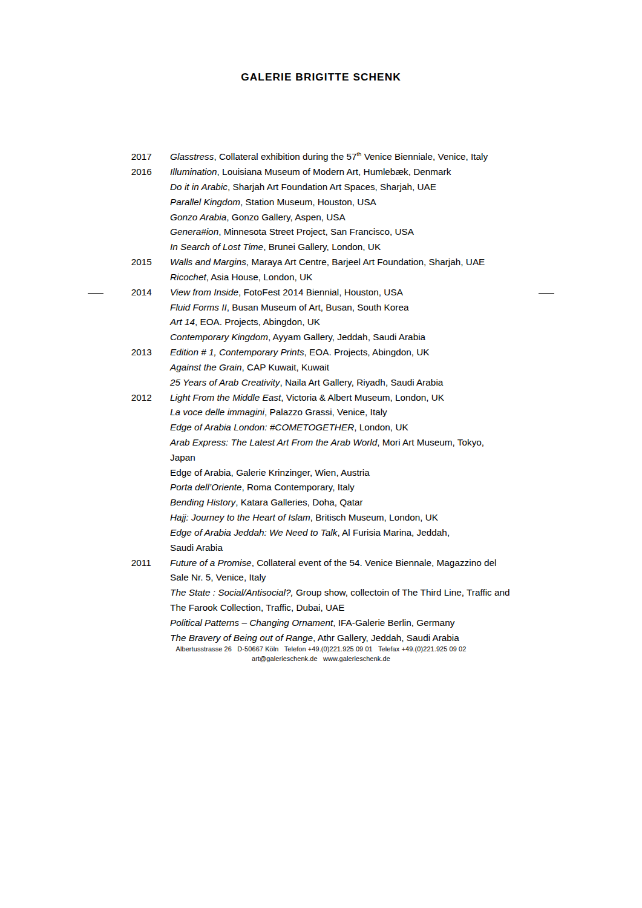GALERIE BRIGITTE SCHENK
| 2017 | Glasstress , Collateral exhibition during the 57 th Venice Bienniale, Venice, Italy |
| 2016 | Illumination , Louisiana Museum of Modern Art, Humlebæk, Denmark Do it in Arabic , Sharjah Art Foundation Art Spaces, Sharjah, UAE Parallel Kingdom , Station Museum, Houston, USA Gonzo Arabia , Gonzo Gallery, Aspen, USA Genera#ion , Minnesota Street Project, San Francisco, USA In Search of Lost Time , Brunei Gallery, London, UK |
| 2015 | Walls and Margins , Maraya Art Centre, Barjeel Art Foundation, Sharjah, UAE Ricochet , Asia House, London, UK |
| 2014 | View from Inside , FotoFest 2014 Biennial, Houston, USA Fluid Forms II , Busan Museum of Art, Busan, South Korea Art 14 , EOA. Projects, Abingdon, UK Contemporary Kingdom , Ayyam Gallery, Jeddah, Saudi Arabia |
| 2013 | Edition # 1, Contemporary Prints , EOA. Projects, Abingdon, UK Against the Grain , CAP Kuwait, Kuwait 25 Years of Arab Creativity , Naila Art Gallery, Riyadh, Saudi Arabia |
| 2012 | Light From the Middle East , Victoria & Albert Museum, London, UK La voce delle immagini , Palazzo Grassi, Venice, Italy Edge of Arabia London: #COMETOGETHER , London, UK Arab Express: The Latest Art From the Arab World , Mori Art Museum, Tokyo, Japan Edge of Arabia, Galerie Krinzinger, Wien, Austria Porta dell’Oriente , Roma Contemporary, Italy Bending History , Katara Galleries, Doha, Qatar Hajj: Journey to the Heart of Islam , Britisch Museum, London, UK Edge of Arabia Jeddah: We Need to Talk , Al Furisia Marina, Jeddah, Saudi Arabia |
| 2011 | Future of a Promise , Collateral event of the 54. Venice Biennale, Magazzino del Sale Nr. 5, Venice, Italy The State : Social/Antisocial?, Group show, collectoin of The Third Line, Traffic and The Farook Collection, Traffic, Dubai, UAE Political Patterns – Changing Ornament , IFA-Galerie Berlin, Germany The Bravery of Being out of Range , Athr Gallery, Jeddah, Saudi Arabia |
Albertusstrasse 26 D-50667 Köln Telefon +49.(0)221.925 09 01 Telefax +49.(0)221.925 09 02
art@galerieschenk.de www.galerieschenk.de